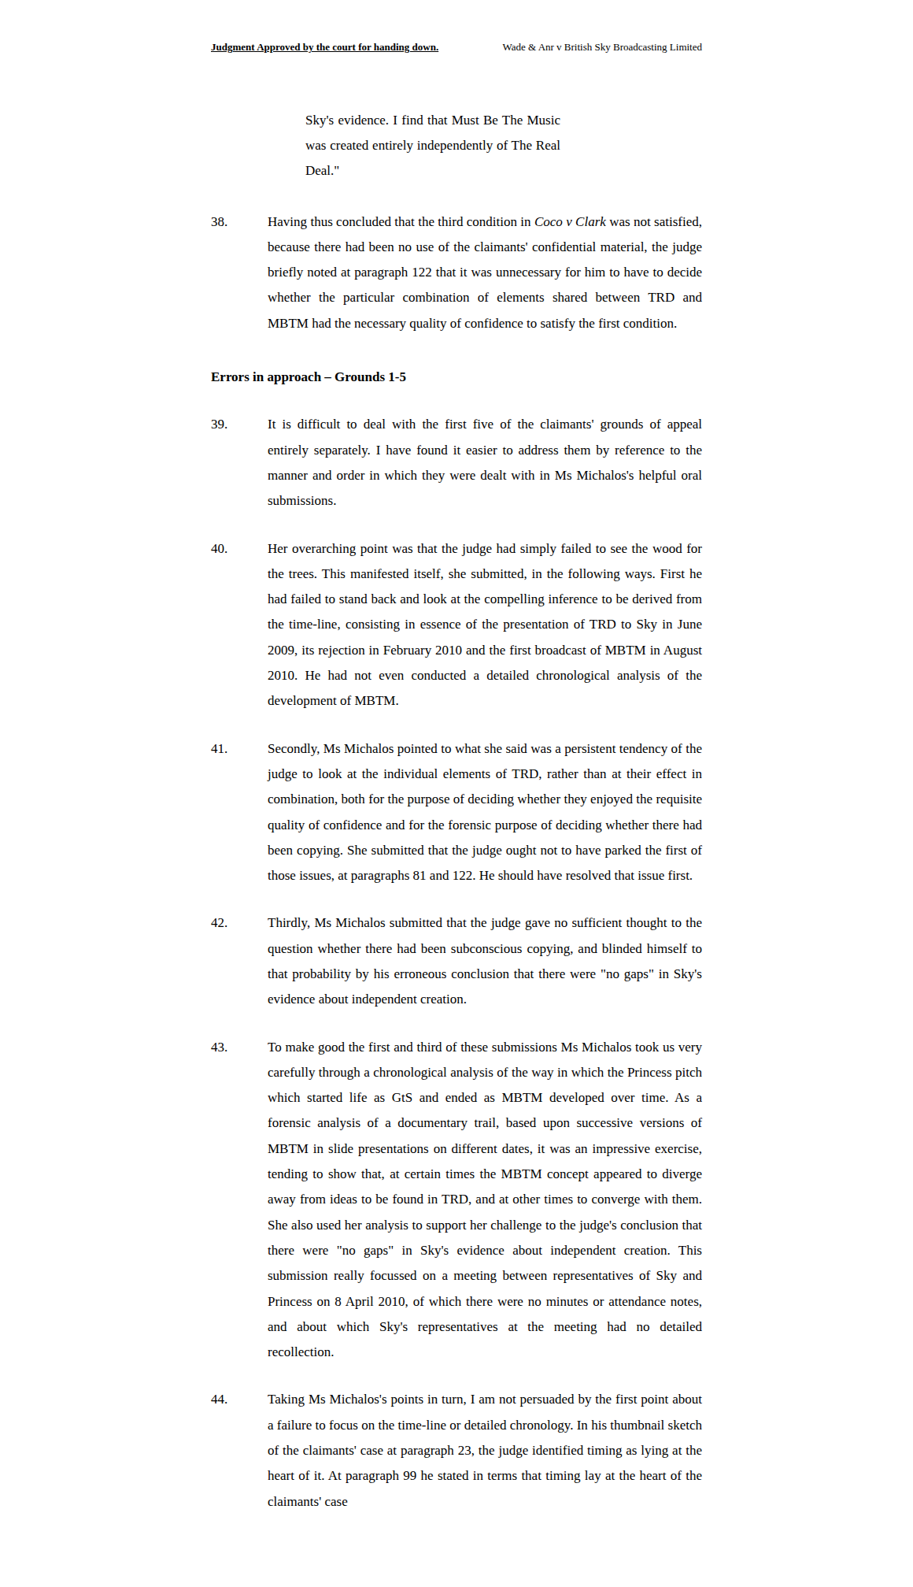Judgment Approved by the court for handing down.
Wade & Anr v British Sky Broadcasting Limited
Sky's evidence. I find that Must Be The Music was created entirely independently of The Real Deal."
Having thus concluded that the third condition in Coco v Clark was not satisfied, because there had been no use of the claimants' confidential material, the judge briefly noted at paragraph 122 that it was unnecessary for him to have to decide whether the particular combination of elements shared between TRD and MBTM had the necessary quality of confidence to satisfy the first condition.
Errors in approach – Grounds 1-5
It is difficult to deal with the first five of the claimants' grounds of appeal entirely separately. I have found it easier to address them by reference to the manner and order in which they were dealt with in Ms Michalos's helpful oral submissions.
Her overarching point was that the judge had simply failed to see the wood for the trees. This manifested itself, she submitted, in the following ways. First he had failed to stand back and look at the compelling inference to be derived from the time-line, consisting in essence of the presentation of TRD to Sky in June 2009, its rejection in February 2010 and the first broadcast of MBTM in August 2010. He had not even conducted a detailed chronological analysis of the development of MBTM.
Secondly, Ms Michalos pointed to what she said was a persistent tendency of the judge to look at the individual elements of TRD, rather than at their effect in combination, both for the purpose of deciding whether they enjoyed the requisite quality of confidence and for the forensic purpose of deciding whether there had been copying. She submitted that the judge ought not to have parked the first of those issues, at paragraphs 81 and 122. He should have resolved that issue first.
Thirdly, Ms Michalos submitted that the judge gave no sufficient thought to the question whether there had been subconscious copying, and blinded himself to that probability by his erroneous conclusion that there were "no gaps" in Sky's evidence about independent creation.
To make good the first and third of these submissions Ms Michalos took us very carefully through a chronological analysis of the way in which the Princess pitch which started life as GtS and ended as MBTM developed over time. As a forensic analysis of a documentary trail, based upon successive versions of MBTM in slide presentations on different dates, it was an impressive exercise, tending to show that, at certain times the MBTM concept appeared to diverge away from ideas to be found in TRD, and at other times to converge with them. She also used her analysis to support her challenge to the judge's conclusion that there were "no gaps" in Sky's evidence about independent creation. This submission really focussed on a meeting between representatives of Sky and Princess on 8 April 2010, of which there were no minutes or attendance notes, and about which Sky's representatives at the meeting had no detailed recollection.
Taking Ms Michalos's points in turn, I am not persuaded by the first point about a failure to focus on the time-line or detailed chronology. In his thumbnail sketch of the claimants' case at paragraph 23, the judge identified timing as lying at the heart of it. At paragraph 99 he stated in terms that timing lay at the heart of the claimants' case